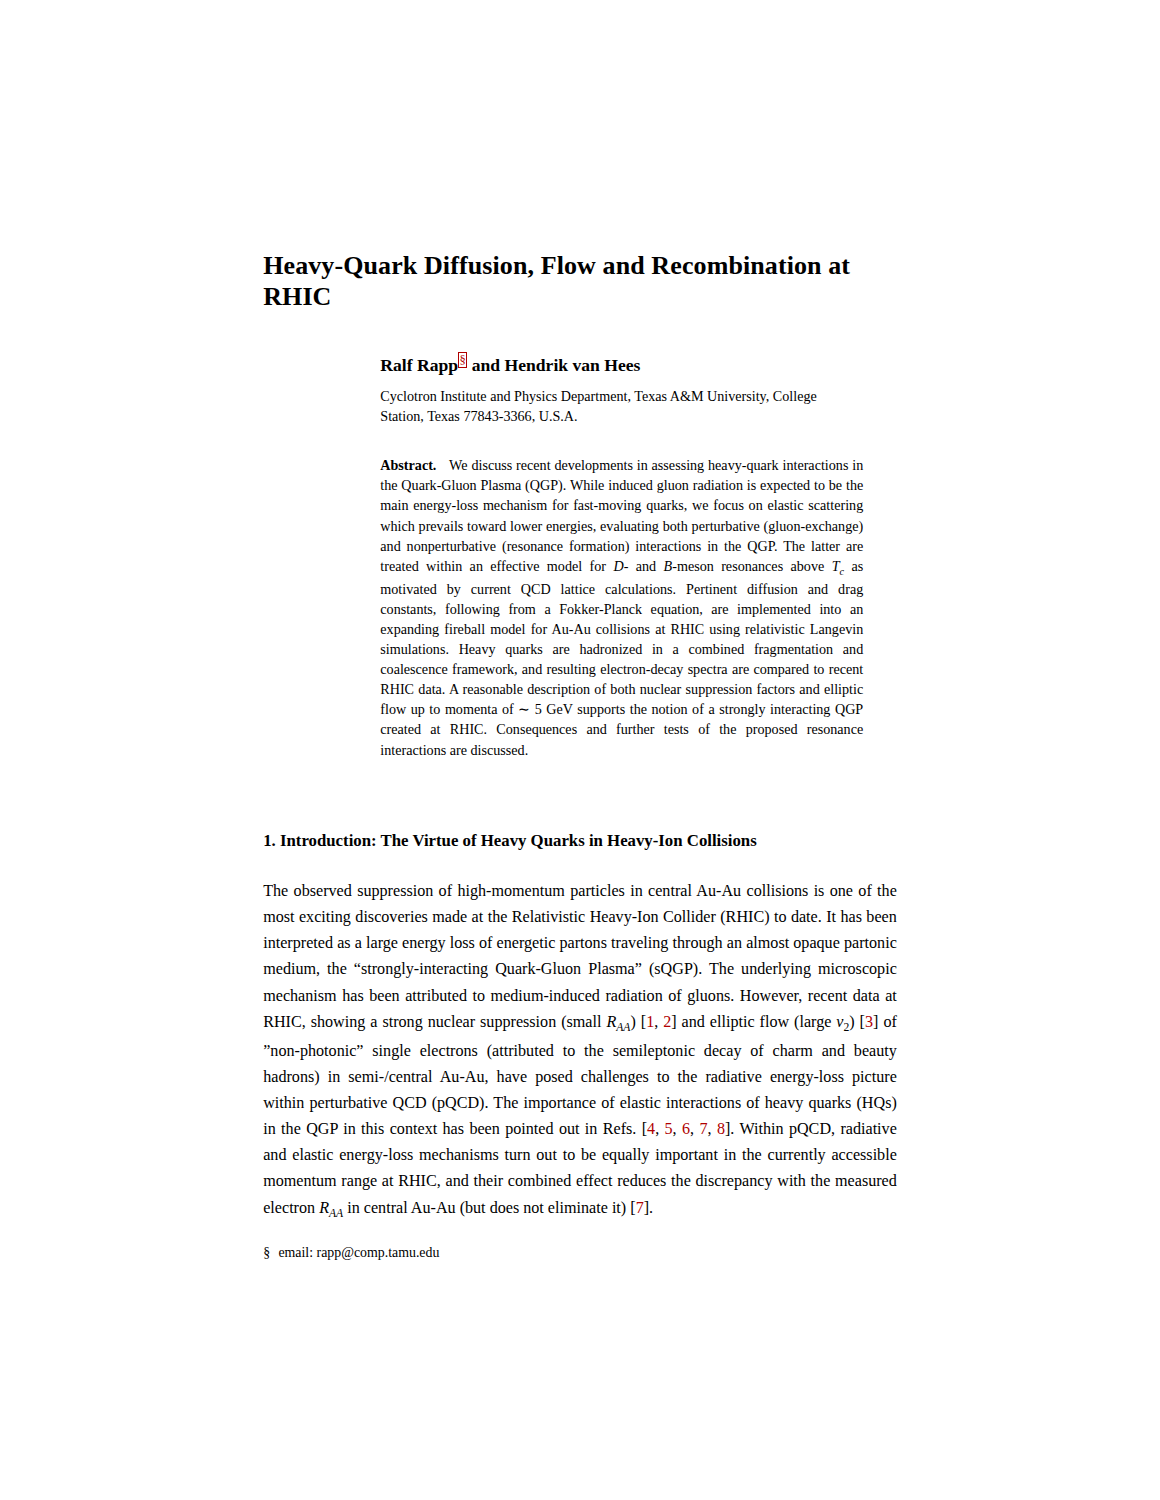Heavy-Quark Diffusion, Flow and Recombination at RHIC
Ralf Rapp§ and Hendrik van Hees
Cyclotron Institute and Physics Department, Texas A&M University, College Station, Texas 77843-3366, U.S.A.
Abstract. We discuss recent developments in assessing heavy-quark interactions in the Quark-Gluon Plasma (QGP). While induced gluon radiation is expected to be the main energy-loss mechanism for fast-moving quarks, we focus on elastic scattering which prevails toward lower energies, evaluating both perturbative (gluon-exchange) and nonperturbative (resonance formation) interactions in the QGP. The latter are treated within an effective model for D- and B-meson resonances above Tc as motivated by current QCD lattice calculations. Pertinent diffusion and drag constants, following from a Fokker-Planck equation, are implemented into an expanding fireball model for Au-Au collisions at RHIC using relativistic Langevin simulations. Heavy quarks are hadronized in a combined fragmentation and coalescence framework, and resulting electron-decay spectra are compared to recent RHIC data. A reasonable description of both nuclear suppression factors and elliptic flow up to momenta of ∼ 5 GeV supports the notion of a strongly interacting QGP created at RHIC. Consequences and further tests of the proposed resonance interactions are discussed.
1. Introduction: The Virtue of Heavy Quarks in Heavy-Ion Collisions
The observed suppression of high-momentum particles in central Au-Au collisions is one of the most exciting discoveries made at the Relativistic Heavy-Ion Collider (RHIC) to date. It has been interpreted as a large energy loss of energetic partons traveling through an almost opaque partonic medium, the “strongly-interacting Quark-Gluon Plasma” (sQGP). The underlying microscopic mechanism has been attributed to medium-induced radiation of gluons. However, recent data at RHIC, showing a strong nuclear suppression (small RAA) [1, 2] and elliptic flow (large v2) [3] of ”non-photonic” single electrons (attributed to the semileptonic decay of charm and beauty hadrons) in semi-/central Au-Au, have posed challenges to the radiative energy-loss picture within perturbative QCD (pQCD). The importance of elastic interactions of heavy quarks (HQs) in the QGP in this context has been pointed out in Refs. [4, 5, 6, 7, 8]. Within pQCD, radiative and elastic energy-loss mechanisms turn out to be equally important in the currently accessible momentum range at RHIC, and their combined effect reduces the discrepancy with the measured electron RAA in central Au-Au (but does not eliminate it) [7].
§ email: rapp@comp.tamu.edu